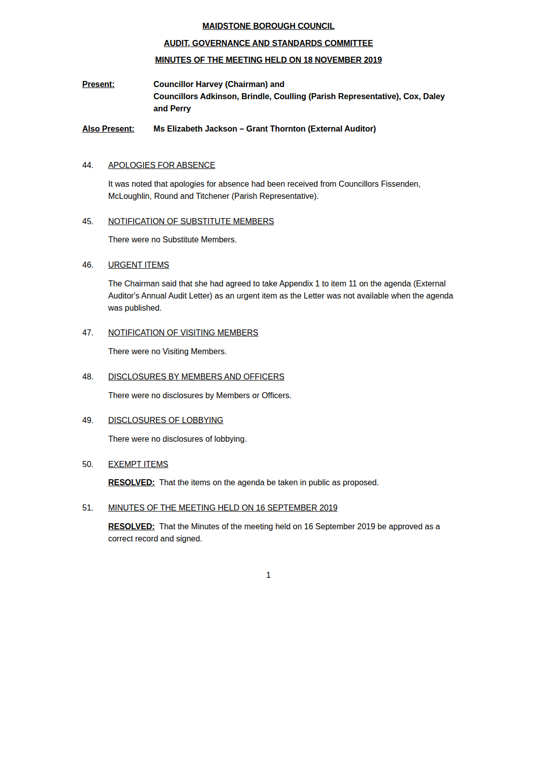MAIDSTONE BOROUGH COUNCIL
AUDIT, GOVERNANCE AND STANDARDS COMMITTEE
MINUTES OF THE MEETING HELD ON 18 NOVEMBER 2019
| Present: | Councillor Harvey (Chairman) and Councillors Adkinson, Brindle, Coulling (Parish Representative), Cox, Daley and Perry |
| Also Present: | Ms Elizabeth Jackson – Grant Thornton (External Auditor) |
APOLOGIES FOR ABSENCE
It was noted that apologies for absence had been received from Councillors Fissenden, McLoughlin, Round and Titchener (Parish Representative).
NOTIFICATION OF SUBSTITUTE MEMBERS
There were no Substitute Members.
URGENT ITEMS
The Chairman said that she had agreed to take Appendix 1 to item 11 on the agenda (External Auditor's Annual Audit Letter) as an urgent item as the Letter was not available when the agenda was published.
NOTIFICATION OF VISITING MEMBERS
There were no Visiting Members.
DISCLOSURES BY MEMBERS AND OFFICERS
There were no disclosures by Members or Officers.
DISCLOSURES OF LOBBYING
There were no disclosures of lobbying.
EXEMPT ITEMS
RESOLVED: That the items on the agenda be taken in public as proposed.
MINUTES OF THE MEETING HELD ON 16 SEPTEMBER 2019
RESOLVED: That the Minutes of the meeting held on 16 September 2019 be approved as a correct record and signed.
1